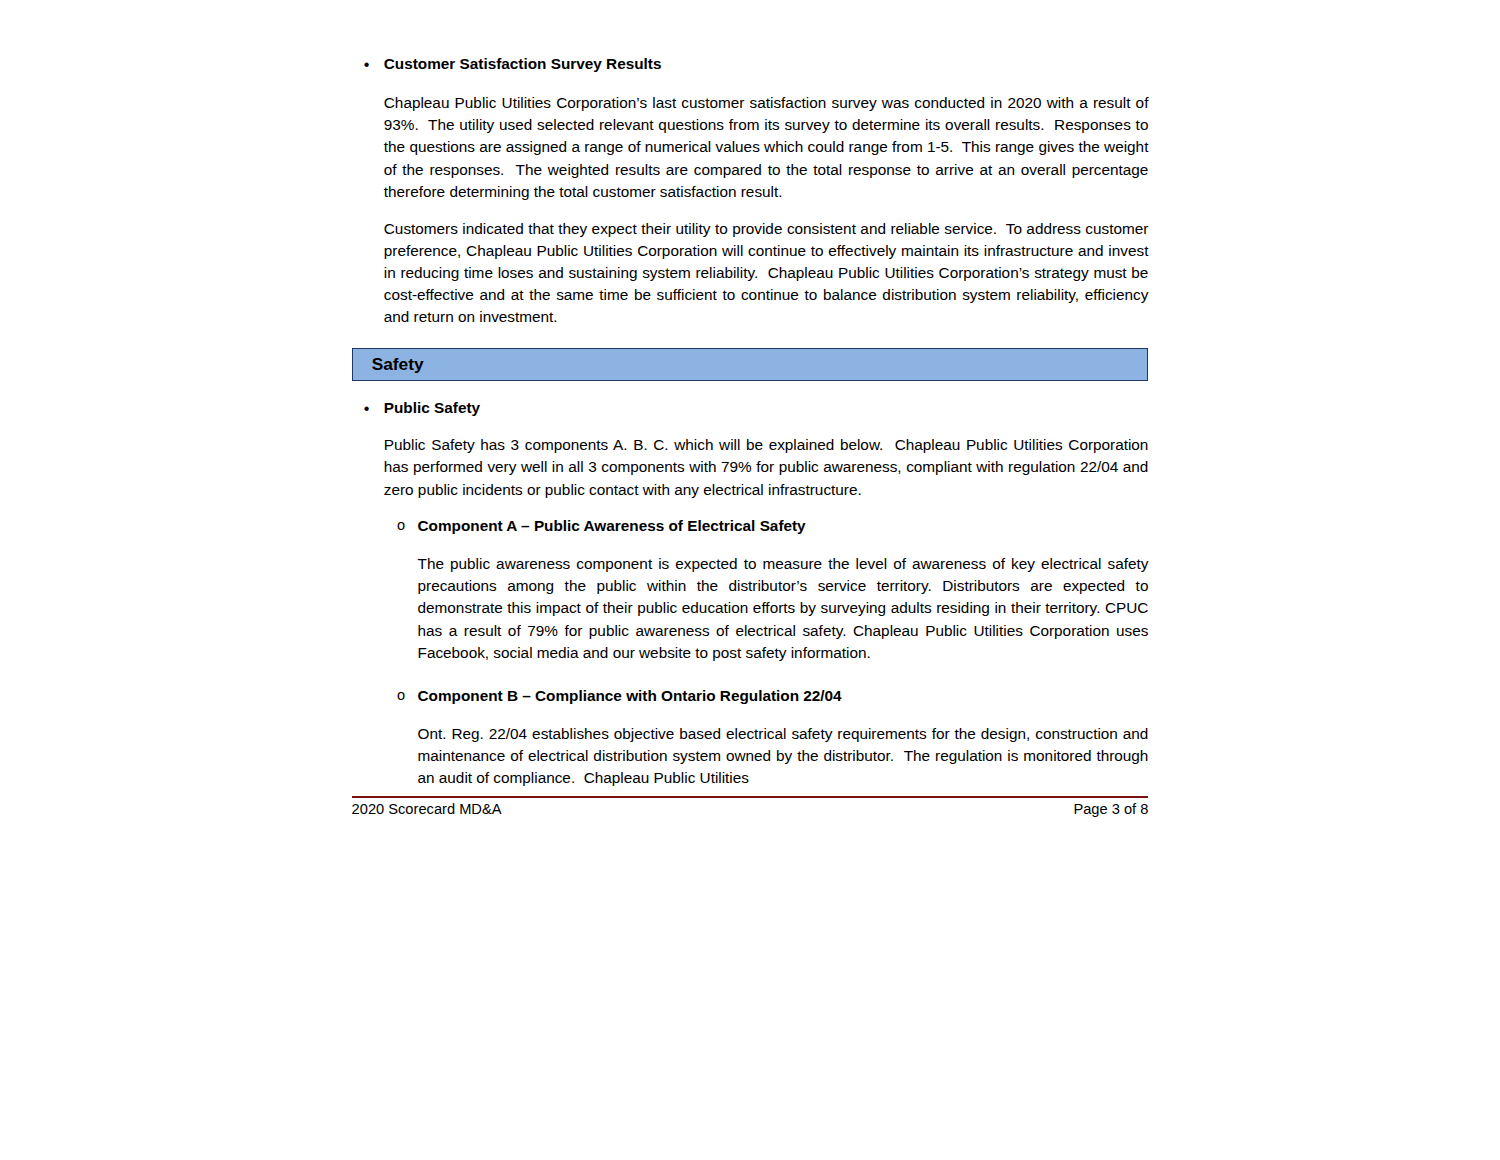Customer Satisfaction Survey Results
Chapleau Public Utilities Corporation’s last customer satisfaction survey was conducted in 2020 with a result of 93%. The utility used selected relevant questions from its survey to determine its overall results. Responses to the questions are assigned a range of numerical values which could range from 1-5. This range gives the weight of the responses. The weighted results are compared to the total response to arrive at an overall percentage therefore determining the total customer satisfaction result.
Customers indicated that they expect their utility to provide consistent and reliable service. To address customer preference, Chapleau Public Utilities Corporation will continue to effectively maintain its infrastructure and invest in reducing time loses and sustaining system reliability. Chapleau Public Utilities Corporation’s strategy must be cost-effective and at the same time be sufficient to continue to balance distribution system reliability, efficiency and return on investment.
Safety
Public Safety
Public Safety has 3 components A. B. C. which will be explained below. Chapleau Public Utilities Corporation has performed very well in all 3 components with 79% for public awareness, compliant with regulation 22/04 and zero public incidents or public contact with any electrical infrastructure.
Component A – Public Awareness of Electrical Safety
The public awareness component is expected to measure the level of awareness of key electrical safety precautions among the public within the distributor’s service territory. Distributors are expected to demonstrate this impact of their public education efforts by surveying adults residing in their territory. CPUC has a result of 79% for public awareness of electrical safety. Chapleau Public Utilities Corporation uses Facebook, social media and our website to post safety information.
Component B – Compliance with Ontario Regulation 22/04
Ont. Reg. 22/04 establishes objective based electrical safety requirements for the design, construction and maintenance of electrical distribution system owned by the distributor. The regulation is monitored through an audit of compliance. Chapleau Public Utilities
2020 Scorecard MD&A
Page 3 of 8